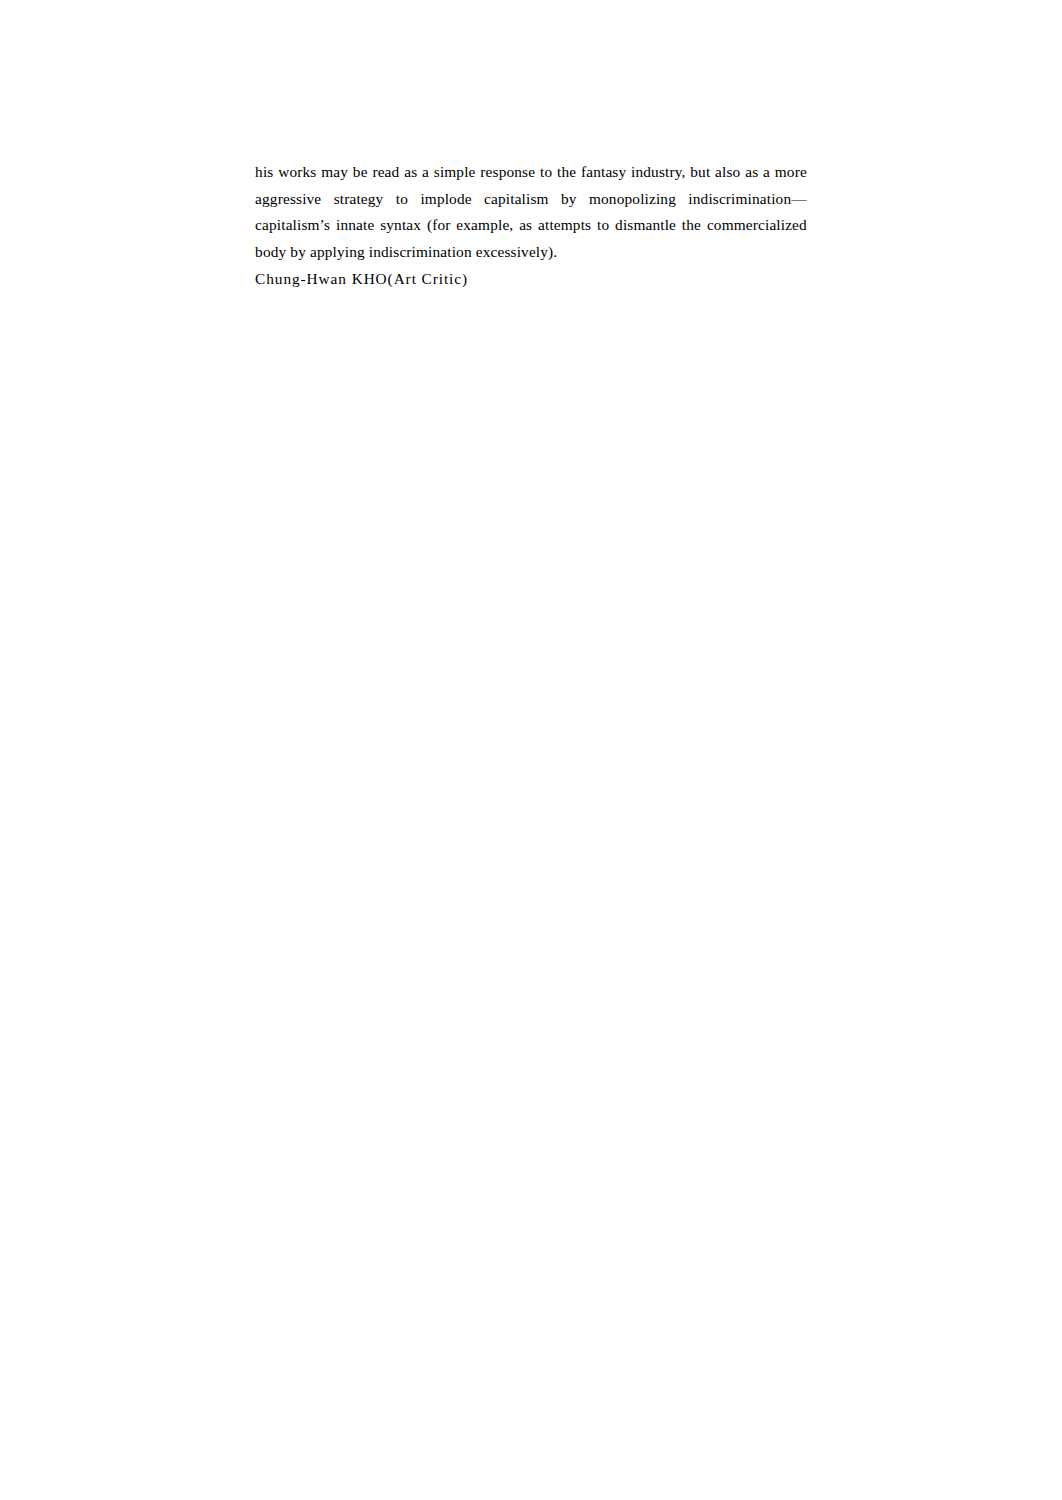his works may be read as a simple response to the fantasy industry, but also as a more aggressive strategy to implode capitalism by monopolizing indiscrimination––capitalism’s innate syntax (for example, as attempts to dismantle the commercialized body by applying indiscrimination excessively).
Chung-Hwan KHO(Art Critic)